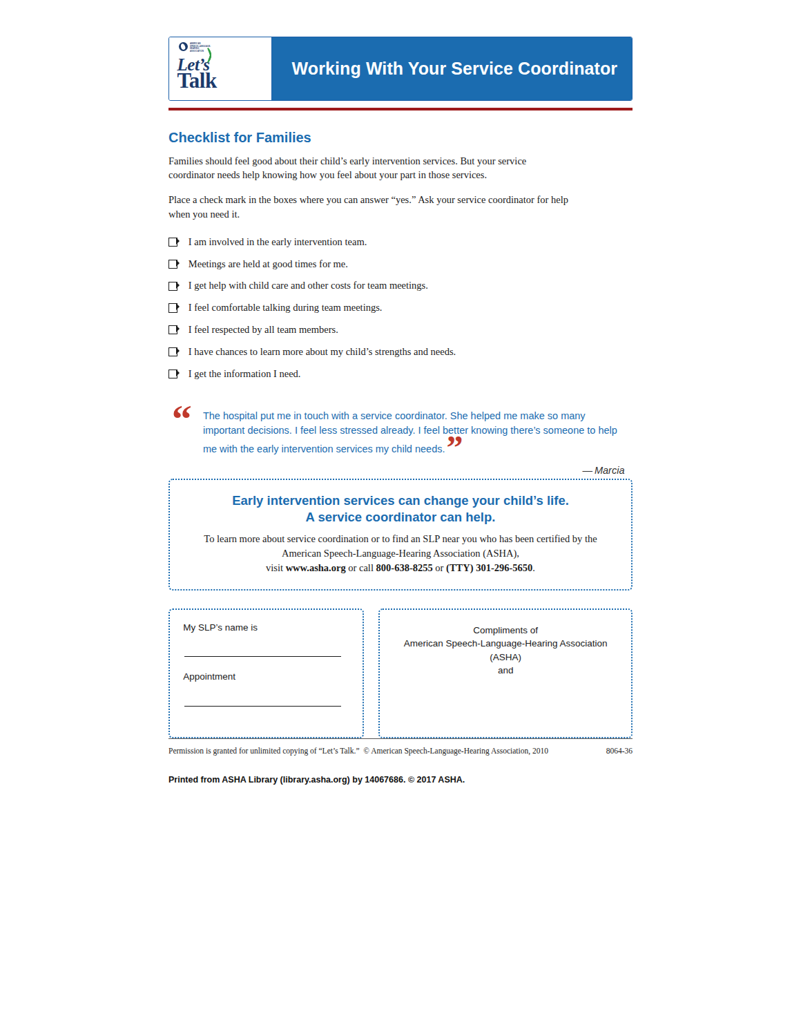American
Speech-Language-
Hearing
Association
Let’s Talk
Working With Your Service Coordinator
Checklist for Families
Families should feel good about their child’s early intervention services. But your service coordinator needs help knowing how you feel about your part in those services.
Place a check mark in the boxes where you can answer “yes.” Ask your service coordinator for help when you need it.
I am involved in the early intervention team.
Meetings are held at good times for me.
I get help with child care and other costs for team meetings.
I feel comfortable talking during team meetings.
I feel respected by all team members.
I have chances to learn more about my child’s strengths and needs.
I get the information I need.
“
The hospital put me in touch with a service coordinator. She helped me make so many important decisions. I feel less stressed already. I feel better knowing there’s someone to help me with the early intervention services my child needs.”
— Marcia
Early intervention services can change your child’s life. A service coordinator can help.
To learn more about service coordination or to find an SLP near you who has been certified by the American Speech-Language-Hearing Association (ASHA),
visit www.asha.org or call 800-638-8255 or (TTY) 301-296-5650.
My SLP’s name is
Appointment
Compliments of
American Speech-Language-Hearing Association (ASHA)
and
Permission is granted for unlimited copying of “Let’s Talk.” © American Speech-Language-Hearing Association, 2010 8064-36
Printed from ASHA Library (library.asha.org) by 14067686. © 2017 ASHA.